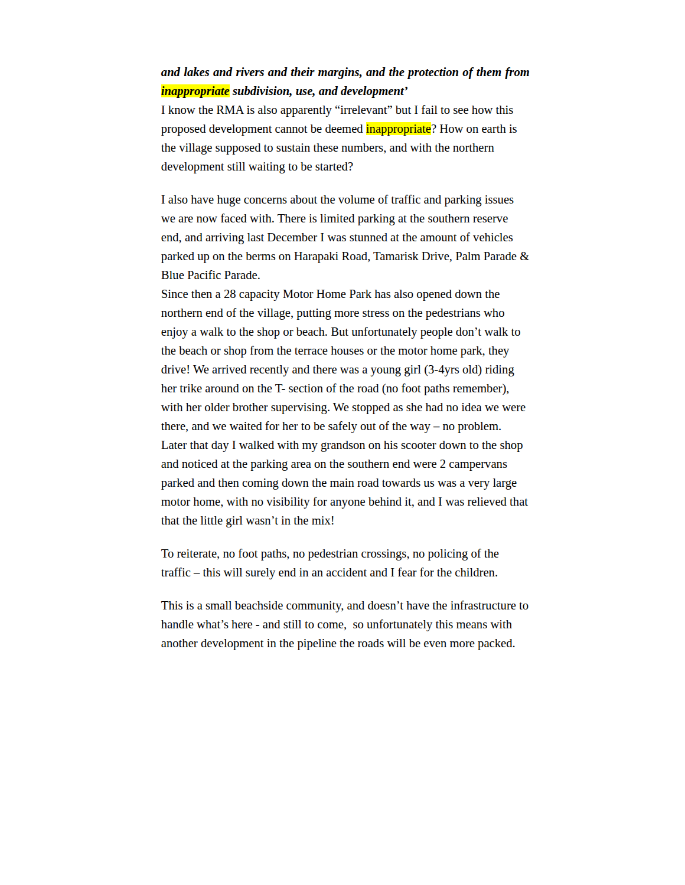and lakes and rivers and their margins, and the protection of them from inappropriate subdivision, use, and development’
I know the RMA is also apparently “irrelevant” but I fail to see how this proposed development cannot be deemed inappropriate? How on earth is the village supposed to sustain these numbers, and with the northern development still waiting to be started?
I also have huge concerns about the volume of traffic and parking issues we are now faced with. There is limited parking at the southern reserve end, and arriving last December I was stunned at the amount of vehicles parked up on the berms on Harapaki Road, Tamarisk Drive, Palm Parade & Blue Pacific Parade.
Since then a 28 capacity Motor Home Park has also opened down the northern end of the village, putting more stress on the pedestrians who enjoy a walk to the shop or beach. But unfortunately people don’t walk to the beach or shop from the terrace houses or the motor home park, they drive! We arrived recently and there was a young girl (3-4yrs old) riding her trike around on the T- section of the road (no foot paths remember), with her older brother supervising. We stopped as she had no idea we were there, and we waited for her to be safely out of the way – no problem. Later that day I walked with my grandson on his scooter down to the shop and noticed at the parking area on the southern end were 2 campervans parked and then coming down the main road towards us was a very large motor home, with no visibility for anyone behind it, and I was relieved that that the little girl wasn’t in the mix!
To reiterate, no foot paths, no pedestrian crossings, no policing of the traffic – this will surely end in an accident and I fear for the children.
This is a small beachside community, and doesn’t have the infrastructure to handle what’s here - and still to come, so unfortunately this means with another development in the pipeline the roads will be even more packed.